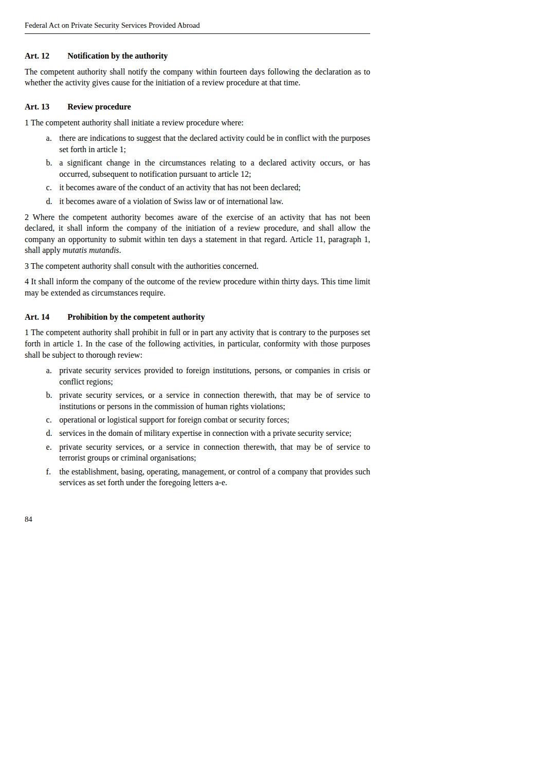Federal Act on Private Security Services Provided Abroad
Art. 12 Notification by the authority
The competent authority shall notify the company within fourteen days following the declaration as to whether the activity gives cause for the initiation of a review procedure at that time.
Art. 13 Review procedure
1 The competent authority shall initiate a review procedure where:
a. there are indications to suggest that the declared activity could be in conflict with the purposes set forth in article 1;
b. a significant change in the circumstances relating to a declared activity occurs, or has occurred, subsequent to notification pursuant to article 12;
c. it becomes aware of the conduct of an activity that has not been declared;
d. it becomes aware of a violation of Swiss law or of international law.
2 Where the competent authority becomes aware of the exercise of an activity that has not been declared, it shall inform the company of the initiation of a review procedure, and shall allow the company an opportunity to submit within ten days a statement in that regard. Article 11, paragraph 1, shall apply mutatis mutandis.
3 The competent authority shall consult with the authorities concerned.
4 It shall inform the company of the outcome of the review procedure within thirty days. This time limit may be extended as circumstances require.
Art. 14 Prohibition by the competent authority
1 The competent authority shall prohibit in full or in part any activity that is contrary to the purposes set forth in article 1. In the case of the following activities, in particular, conformity with those purposes shall be subject to thorough review:
a. private security services provided to foreign institutions, persons, or companies in crisis or conflict regions;
b. private security services, or a service in connection therewith, that may be of service to institutions or persons in the commission of human rights violations;
c. operational or logistical support for foreign combat or security forces;
d. services in the domain of military expertise in connection with a private security service;
e. private security services, or a service in connection therewith, that may be of service to terrorist groups or criminal organisations;
f. the establishment, basing, operating, management, or control of a company that provides such services as set forth under the foregoing letters a-e.
84